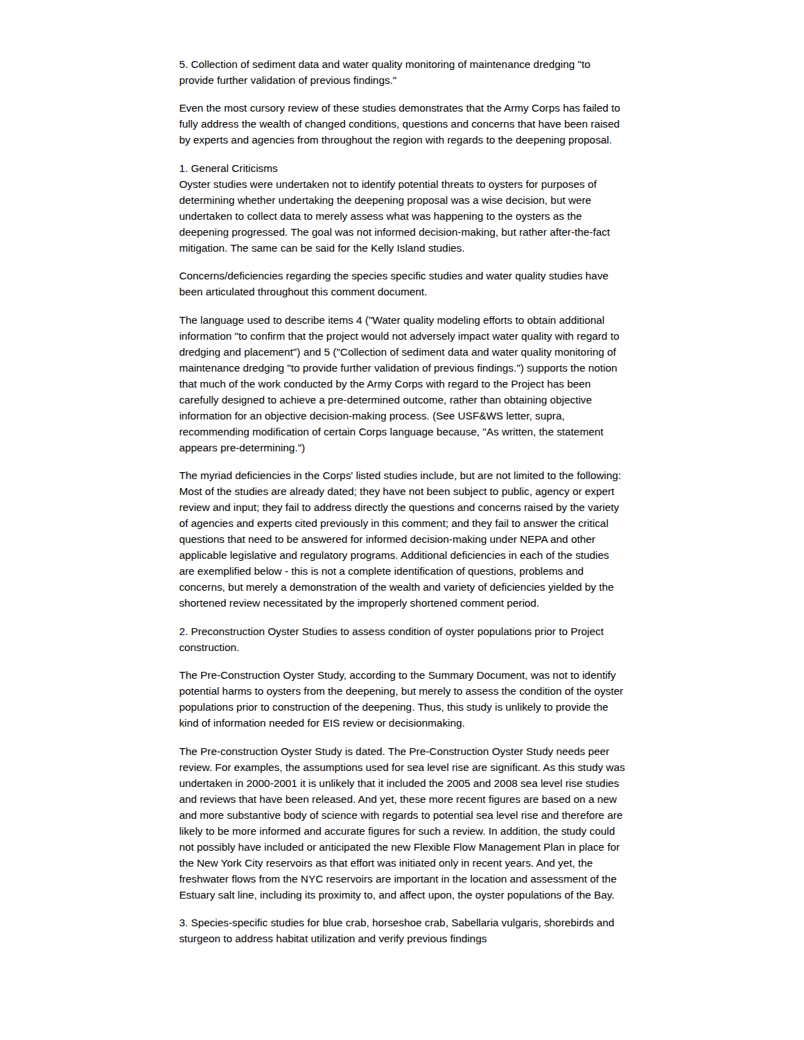5. Collection of sediment data and water quality monitoring of maintenance dredging "to provide further validation of previous findings."
Even the most cursory review of these studies demonstrates that the Army Corps has failed to fully address the wealth of changed conditions, questions and concerns that have been raised by experts and agencies from throughout the region with regards to the deepening proposal.
1. General Criticisms
Oyster studies were undertaken not to identify potential threats to oysters for purposes of determining whether undertaking the deepening proposal was a wise decision, but were undertaken to collect data to merely assess what was happening to the oysters as the deepening progressed. The goal was not informed decision-making, but rather after-the-fact mitigation. The same can be said for the Kelly Island studies.
Concerns/deficiencies regarding the species specific studies and water quality studies have been articulated throughout this comment document.
The language used to describe items 4 ("Water quality modeling efforts to obtain additional information "to confirm that the project would not adversely impact water quality with regard to dredging and placement") and 5 ("Collection of sediment data and water quality monitoring of maintenance dredging "to provide further validation of previous findings.") supports the notion that much of the work conducted by the Army Corps with regard to the Project has been carefully designed to achieve a pre-determined outcome, rather than obtaining objective information for an objective decision-making process. (See USF&WS letter, supra, recommending modification of certain Corps language because, "As written, the statement appears pre-determining.")
The myriad deficiencies in the Corps' listed studies include, but are not limited to the following: Most of the studies are already dated; they have not been subject to public, agency or expert review and input; they fail to address directly the questions and concerns raised by the variety of agencies and experts cited previously in this comment; and they fail to answer the critical questions that need to be answered for informed decision-making under NEPA and other applicable legislative and regulatory programs. Additional deficiencies in each of the studies are exemplified below - this is not a complete identification of questions, problems and concerns, but merely a demonstration of the wealth and variety of deficiencies yielded by the shortened review necessitated by the improperly shortened comment period.
2. Preconstruction Oyster Studies to assess condition of oyster populations prior to Project construction.
The Pre-Construction Oyster Study, according to the Summary Document, was not to identify potential harms to oysters from the deepening, but merely to assess the condition of the oyster populations prior to construction of the deepening. Thus, this study is unlikely to provide the kind of information needed for EIS review or decisionmaking.
The Pre-construction Oyster Study is dated. The Pre-Construction Oyster Study needs peer review. For examples, the assumptions used for sea level rise are significant. As this study was undertaken in 2000-2001 it is unlikely that it included the 2005 and 2008 sea level rise studies and reviews that have been released. And yet, these more recent figures are based on a new and more substantive body of science with regards to potential sea level rise and therefore are likely to be more informed and accurate figures for such a review. In addition, the study could not possibly have included or anticipated the new Flexible Flow Management Plan in place for the New York City reservoirs as that effort was initiated only in recent years. And yet, the freshwater flows from the NYC reservoirs are important in the location and assessment of the Estuary salt line, including its proximity to, and affect upon, the oyster populations of the Bay.
3. Species-specific studies for blue crab, horseshoe crab, Sabellaria vulgaris, shorebirds and sturgeon to address habitat utilization and verify previous findings